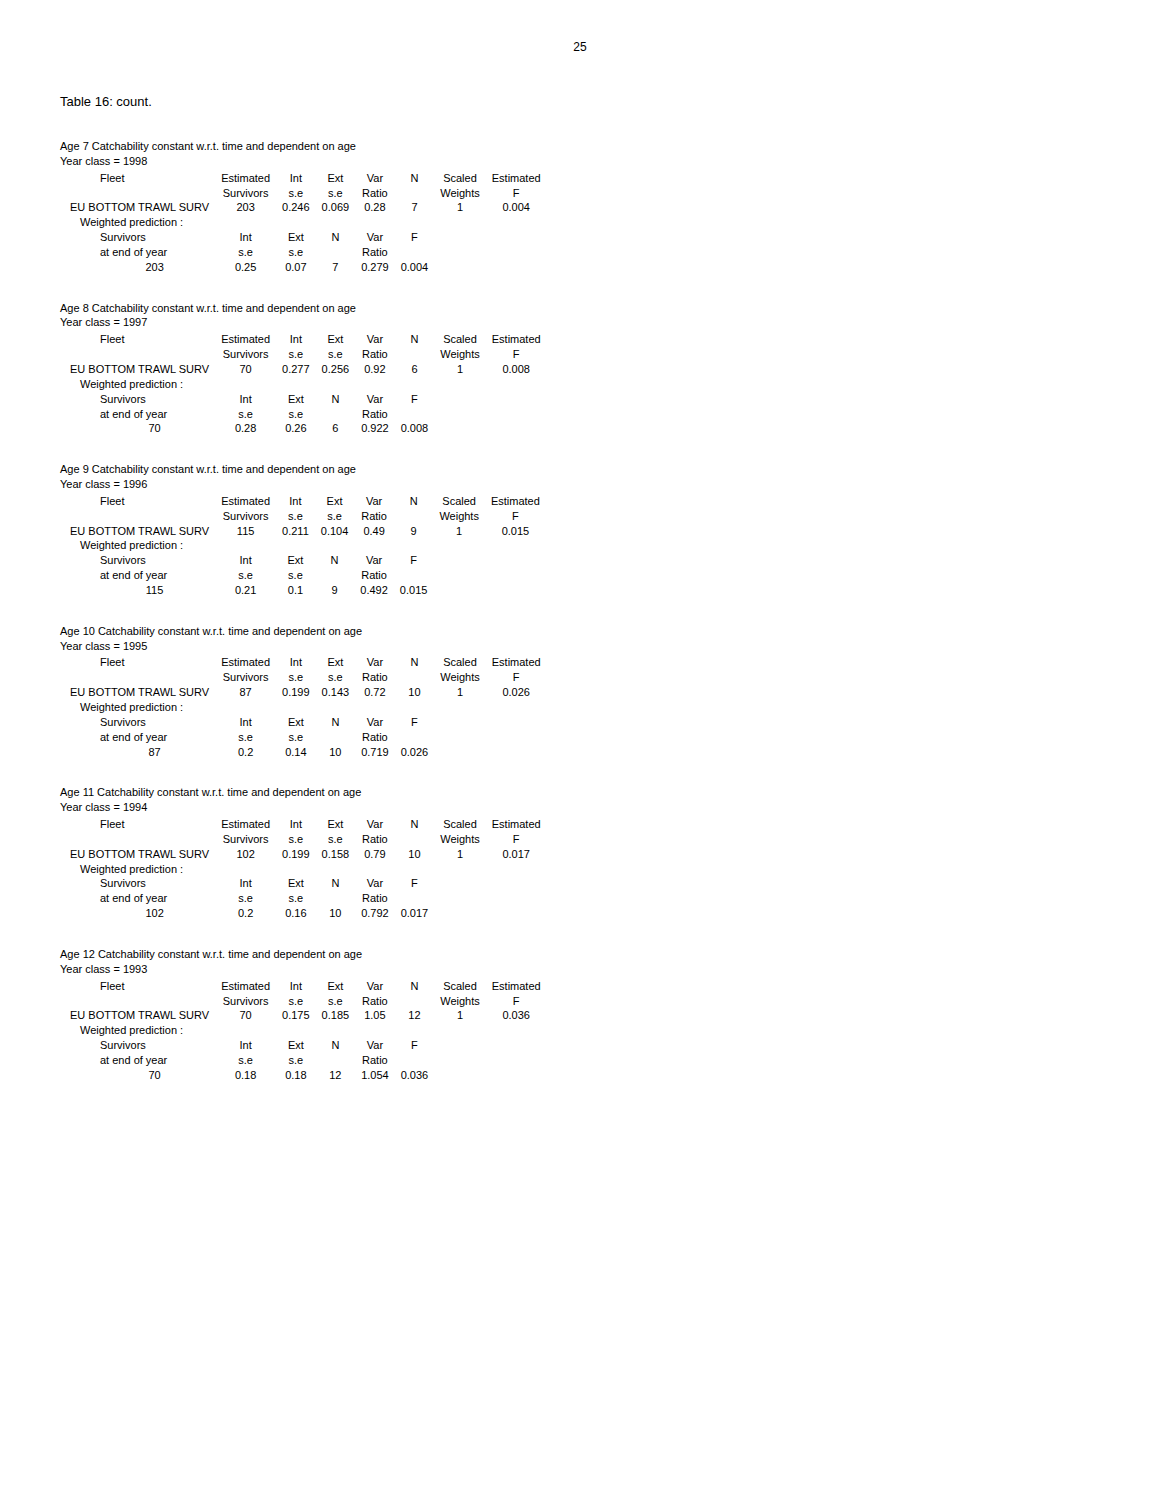25
Table 16: count.
Age 7 Catchability constant w.r.t. time and dependent on age
Year class = 1998
| Fleet | Estimated | Int | Ext | Var | N | Scaled | Estimated |
| | Survivors | s.e | s.e | Ratio | | Weights | F |
| EU BOTTOM TRAWL SURV | 203 | 0.246 | 0.069 | 0.28 | 7 | 1 | 0.004 |
| Weighted prediction : |
| Survivors | Int | Ext | N | Var | F | | |
| at end of year | s.e | s.e | | Ratio | | | |
| 203 | 0.25 | 0.07 | 7 | 0.279 | 0.004 | | |
Age 8 Catchability constant w.r.t. time and dependent on age
Year class = 1997
| Fleet | Estimated | Int | Ext | Var | N | Scaled | Estimated |
| | Survivors | s.e | s.e | Ratio | | Weights | F |
| EU BOTTOM TRAWL SURV | 70 | 0.277 | 0.256 | 0.92 | 6 | 1 | 0.008 |
| Weighted prediction : |
| Survivors | Int | Ext | N | Var | F | | |
| at end of year | s.e | s.e | | Ratio | | | |
| 70 | 0.28 | 0.26 | 6 | 0.922 | 0.008 | | |
Age 9 Catchability constant w.r.t. time and dependent on age
Year class = 1996
| Fleet | Estimated | Int | Ext | Var | N | Scaled | Estimated |
| | Survivors | s.e | s.e | Ratio | | Weights | F |
| EU BOTTOM TRAWL SURV | 115 | 0.211 | 0.104 | 0.49 | 9 | 1 | 0.015 |
| Weighted prediction : |
| Survivors | Int | Ext | N | Var | F | | |
| at end of year | s.e | s.e | | Ratio | | | |
| 115 | 0.21 | 0.1 | 9 | 0.492 | 0.015 | | |
Age 10 Catchability constant w.r.t. time and dependent on age
Year class = 1995
| Fleet | Estimated | Int | Ext | Var | N | Scaled | Estimated |
| | Survivors | s.e | s.e | Ratio | | Weights | F |
| EU BOTTOM TRAWL SURV | 87 | 0.199 | 0.143 | 0.72 | 10 | 1 | 0.026 |
| Weighted prediction : |
| Survivors | Int | Ext | N | Var | F | | |
| at end of year | s.e | s.e | | Ratio | | | |
| 87 | 0.2 | 0.14 | 10 | 0.719 | 0.026 | | |
Age 11 Catchability constant w.r.t. time and dependent on age
Year class = 1994
| Fleet | Estimated | Int | Ext | Var | N | Scaled | Estimated |
| | Survivors | s.e | s.e | Ratio | | Weights | F |
| EU BOTTOM TRAWL SURV | 102 | 0.199 | 0.158 | 0.79 | 10 | 1 | 0.017 |
| Weighted prediction : |
| Survivors | Int | Ext | N | Var | F | | |
| at end of year | s.e | s.e | | Ratio | | | |
| 102 | 0.2 | 0.16 | 10 | 0.792 | 0.017 | | |
Age 12 Catchability constant w.r.t. time and dependent on age
Year class = 1993
| Fleet | Estimated | Int | Ext | Var | N | Scaled | Estimated |
| | Survivors | s.e | s.e | Ratio | | Weights | F |
| EU BOTTOM TRAWL SURV | 70 | 0.175 | 0.185 | 1.05 | 12 | 1 | 0.036 |
| Weighted prediction : |
| Survivors | Int | Ext | N | Var | F | | |
| at end of year | s.e | s.e | | Ratio | | | |
| 70 | 0.18 | 0.18 | 12 | 1.054 | 0.036 | | |